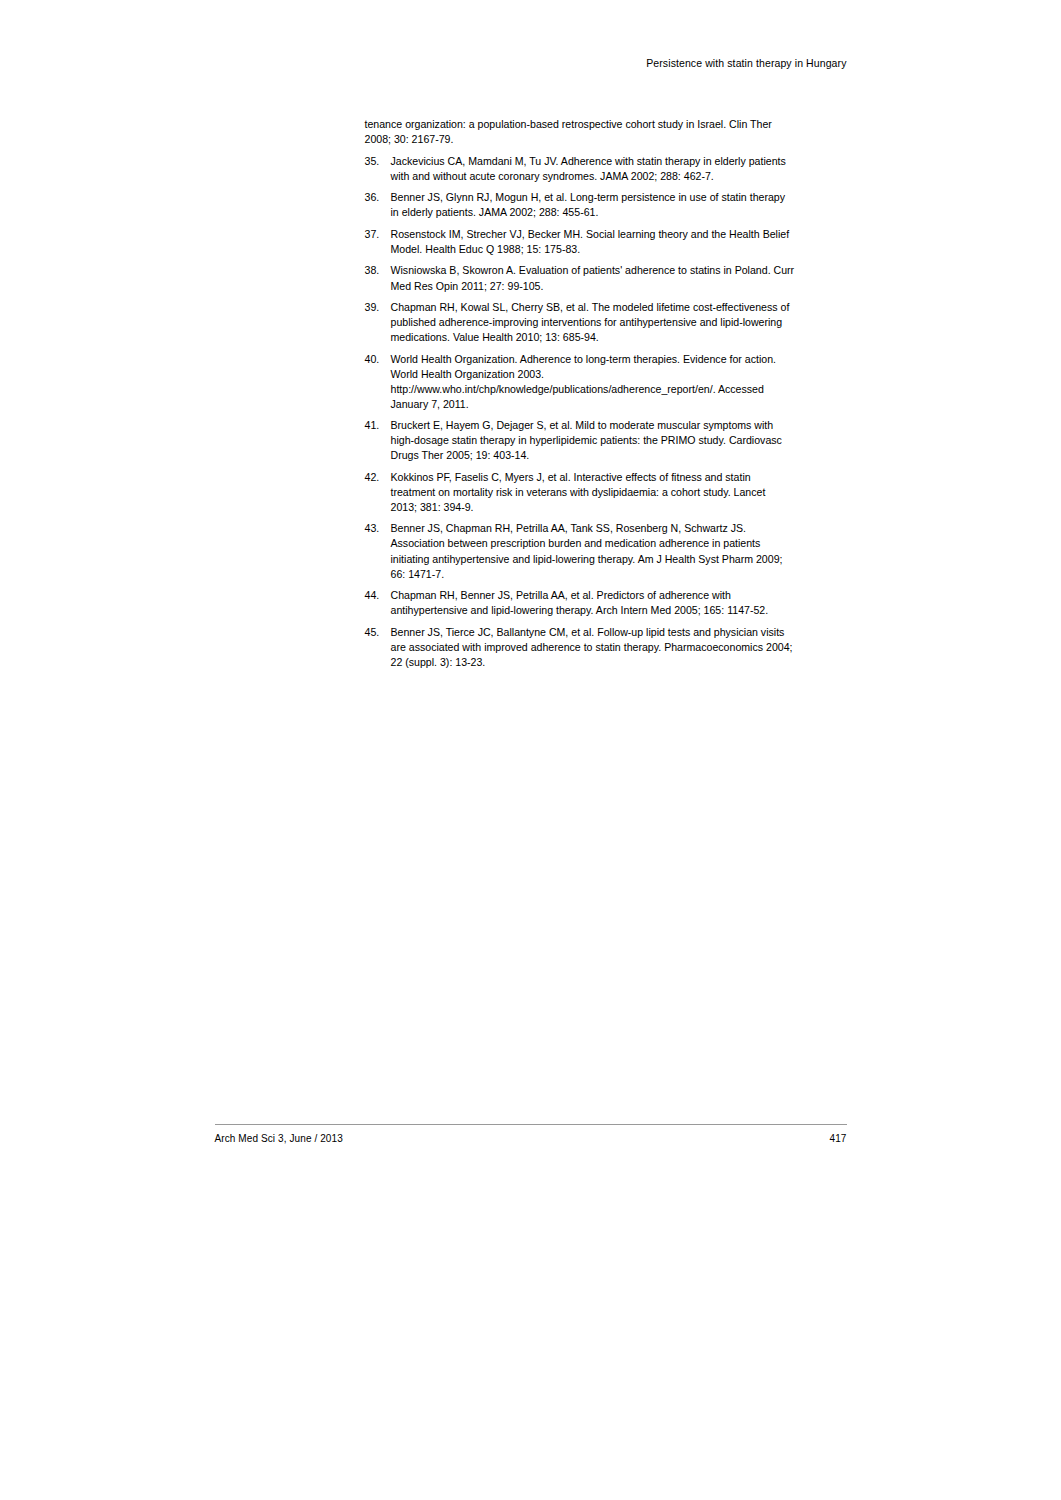Persistence with statin therapy in Hungary
tenance organization: a population-based retrospective cohort study in Israel. Clin Ther 2008; 30: 2167-79.
35. Jackevicius CA, Mamdani M, Tu JV. Adherence with statin therapy in elderly patients with and without acute coronary syndromes. JAMA 2002; 288: 462-7.
36. Benner JS, Glynn RJ, Mogun H, et al. Long-term persistence in use of statin therapy in elderly patients. JAMA 2002; 288: 455-61.
37. Rosenstock IM, Strecher VJ, Becker MH. Social learning theory and the Health Belief Model. Health Educ Q 1988; 15: 175-83.
38. Wisniowska B, Skowron A. Evaluation of patients' adherence to statins in Poland. Curr Med Res Opin 2011; 27: 99-105.
39. Chapman RH, Kowal SL, Cherry SB, et al. The modeled lifetime cost-effectiveness of published adherence-improving interventions for antihypertensive and lipid-lowering medications. Value Health 2010; 13: 685-94.
40. World Health Organization. Adherence to long-term therapies. Evidence for action. World Health Organization 2003. http://www.who.int/chp/knowledge/publications/adherence_report/en/. Accessed January 7, 2011.
41. Bruckert E, Hayem G, Dejager S, et al. Mild to moderate muscular symptoms with high-dosage statin therapy in hyperlipidemic patients: the PRIMO study. Cardiovasc Drugs Ther 2005; 19: 403-14.
42. Kokkinos PF, Faselis C, Myers J, et al. Interactive effects of fitness and statin treatment on mortality risk in veterans with dyslipidaemia: a cohort study. Lancet 2013; 381: 394-9.
43. Benner JS, Chapman RH, Petrilla AA, Tank SS, Rosenberg N, Schwartz JS. Association between prescription burden and medication adherence in patients initiating antihypertensive and lipid-lowering therapy. Am J Health Syst Pharm 2009; 66: 1471-7.
44. Chapman RH, Benner JS, Petrilla AA, et al. Predictors of adherence with antihypertensive and lipid-lowering therapy. Arch Intern Med 2005; 165: 1147-52.
45. Benner JS, Tierce JC, Ballantyne CM, et al. Follow-up lipid tests and physician visits are associated with improved adherence to statin therapy. Pharmacoeconomics 2004; 22 (suppl. 3): 13-23.
Arch Med Sci 3, June / 2013
417